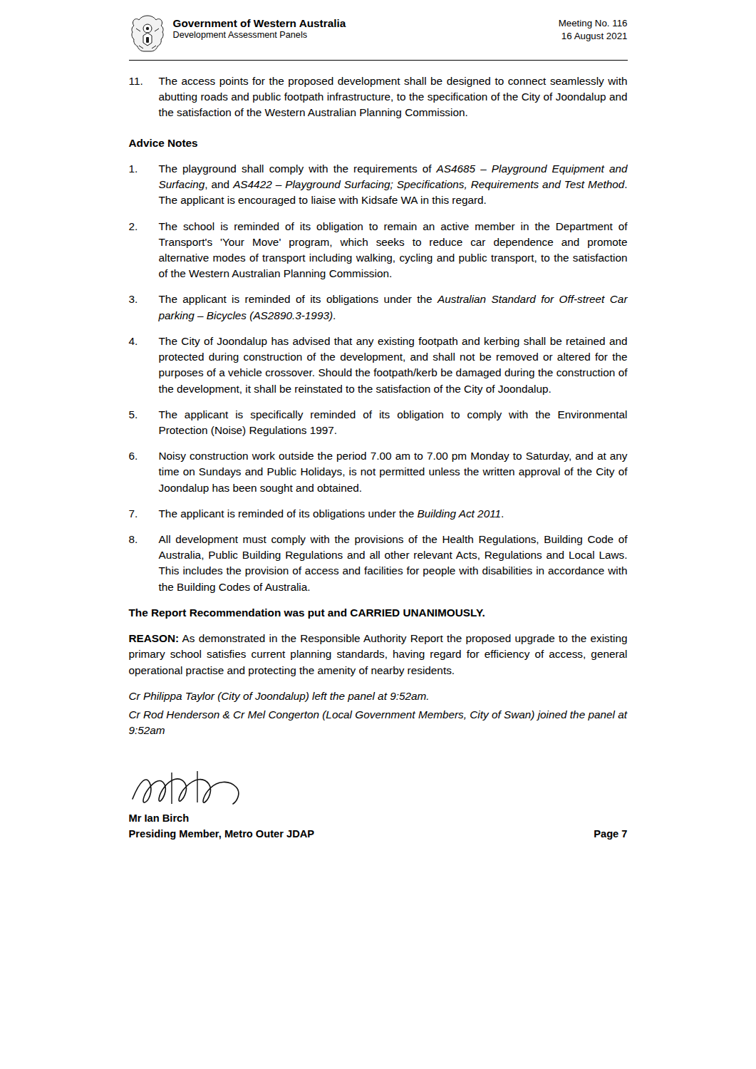Government of Western Australia
Development Assessment Panels
Meeting No. 116
16 August 2021
11. The access points for the proposed development shall be designed to connect seamlessly with abutting roads and public footpath infrastructure, to the specification of the City of Joondalup and the satisfaction of the Western Australian Planning Commission.
Advice Notes
1. The playground shall comply with the requirements of AS4685 – Playground Equipment and Surfacing, and AS4422 – Playground Surfacing; Specifications, Requirements and Test Method. The applicant is encouraged to liaise with Kidsafe WA in this regard.
2. The school is reminded of its obligation to remain an active member in the Department of Transport's 'Your Move' program, which seeks to reduce car dependence and promote alternative modes of transport including walking, cycling and public transport, to the satisfaction of the Western Australian Planning Commission.
3. The applicant is reminded of its obligations under the Australian Standard for Off-street Car parking – Bicycles (AS2890.3-1993).
4. The City of Joondalup has advised that any existing footpath and kerbing shall be retained and protected during construction of the development, and shall not be removed or altered for the purposes of a vehicle crossover. Should the footpath/kerb be damaged during the construction of the development, it shall be reinstated to the satisfaction of the City of Joondalup.
5. The applicant is specifically reminded of its obligation to comply with the Environmental Protection (Noise) Regulations 1997.
6. Noisy construction work outside the period 7.00 am to 7.00 pm Monday to Saturday, and at any time on Sundays and Public Holidays, is not permitted unless the written approval of the City of Joondalup has been sought and obtained.
7. The applicant is reminded of its obligations under the Building Act 2011.
8. All development must comply with the provisions of the Health Regulations, Building Code of Australia, Public Building Regulations and all other relevant Acts, Regulations and Local Laws. This includes the provision of access and facilities for people with disabilities in accordance with the Building Codes of Australia.
The Report Recommendation was put and CARRIED UNANIMOUSLY.
REASON: As demonstrated in the Responsible Authority Report the proposed upgrade to the existing primary school satisfies current planning standards, having regard for efficiency of access, general operational practise and protecting the amenity of nearby residents.
Cr Philippa Taylor (City of Joondalup) left the panel at 9:52am.
Cr Rod Henderson & Cr Mel Congerton (Local Government Members, City of Swan) joined the panel at 9:52am
Mr Ian Birch
Presiding Member, Metro Outer JDAP Page 7